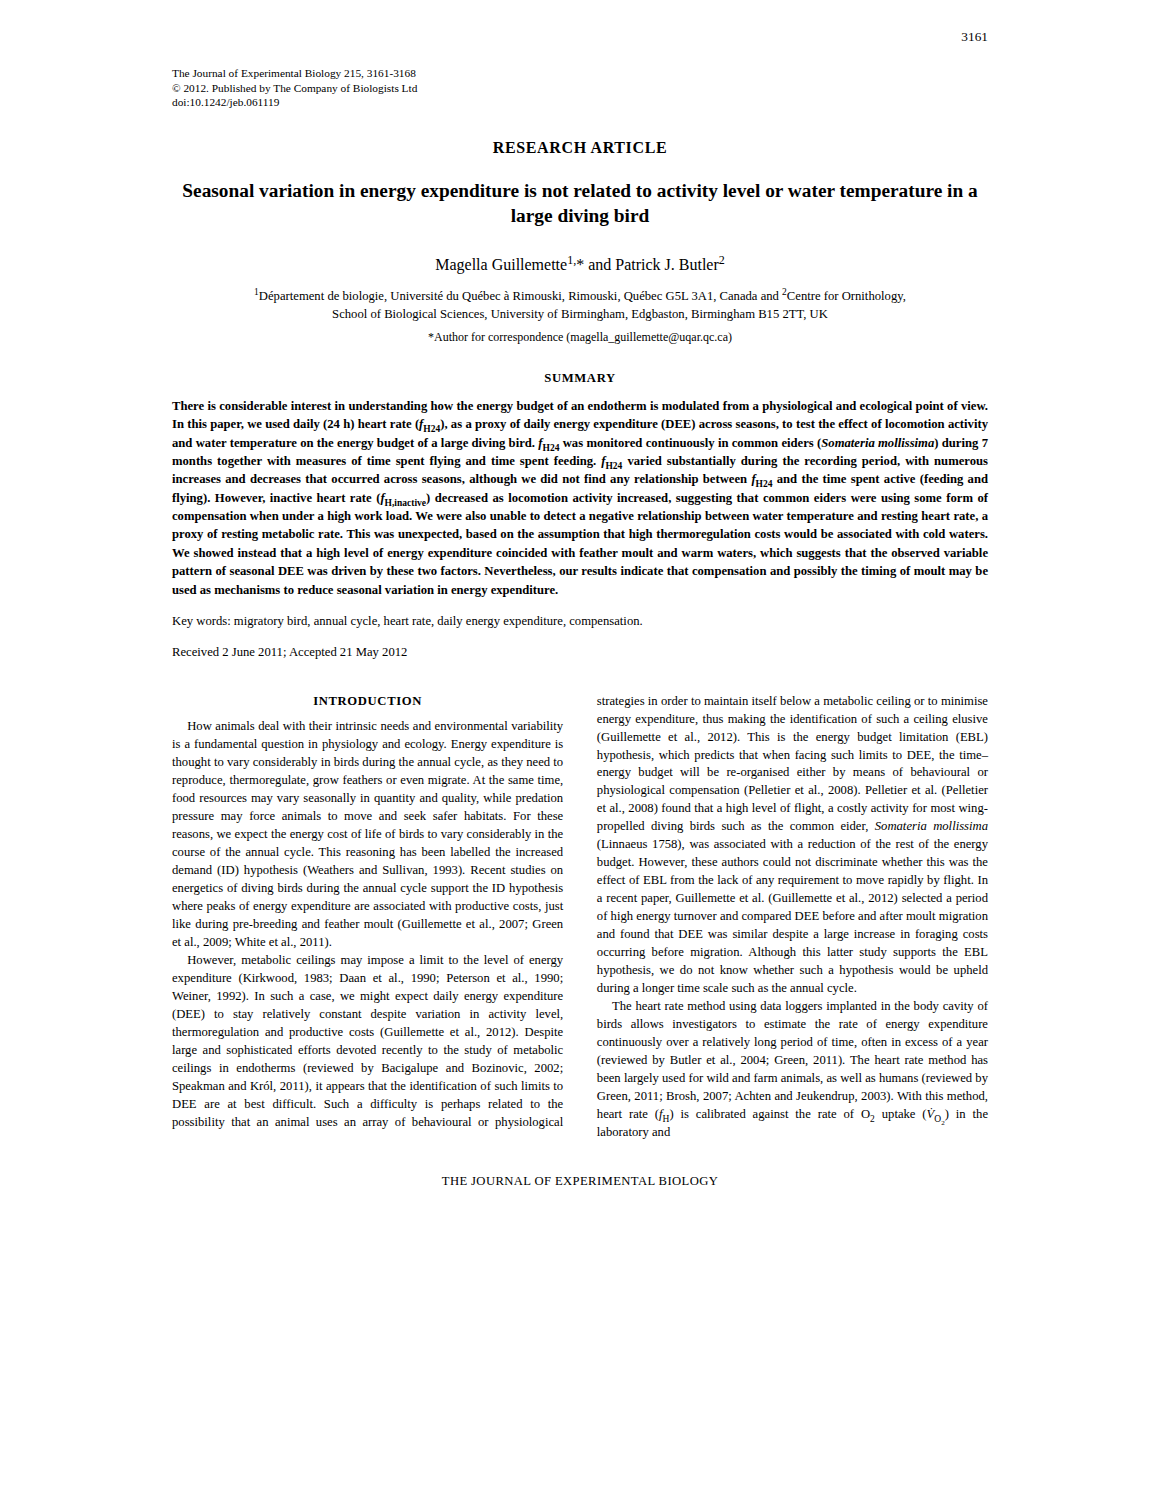3161
The Journal of Experimental Biology 215, 3161-3168
© 2012. Published by The Company of Biologists Ltd
doi:10.1242/jeb.061119
RESEARCH ARTICLE
Seasonal variation in energy expenditure is not related to activity level or water temperature in a large diving bird
Magella Guillemette1,* and Patrick J. Butler2
1Département de biologie, Université du Québec à Rimouski, Rimouski, Québec G5L 3A1, Canada and 2Centre for Ornithology,
School of Biological Sciences, University of Birmingham, Edgbaston, Birmingham B15 2TT, UK
*Author for correspondence (magella_guillemette@uqar.qc.ca)
SUMMARY
There is considerable interest in understanding how the energy budget of an endotherm is modulated from a physiological and ecological point of view. In this paper, we used daily (24 h) heart rate (fH24), as a proxy of daily energy expenditure (DEE) across seasons, to test the effect of locomotion activity and water temperature on the energy budget of a large diving bird. fH24 was monitored continuously in common eiders (Somateria mollissima) during 7 months together with measures of time spent flying and time spent feeding. fH24 varied substantially during the recording period, with numerous increases and decreases that occurred across seasons, although we did not find any relationship between fH24 and the time spent active (feeding and flying). However, inactive heart rate (fH,inactive) decreased as locomotion activity increased, suggesting that common eiders were using some form of compensation when under a high work load. We were also unable to detect a negative relationship between water temperature and resting heart rate, a proxy of resting metabolic rate. This was unexpected, based on the assumption that high thermoregulation costs would be associated with cold waters. We showed instead that a high level of energy expenditure coincided with feather moult and warm waters, which suggests that the observed variable pattern of seasonal DEE was driven by these two factors. Nevertheless, our results indicate that compensation and possibly the timing of moult may be used as mechanisms to reduce seasonal variation in energy expenditure.
Key words: migratory bird, annual cycle, heart rate, daily energy expenditure, compensation.
Received 2 June 2011; Accepted 21 May 2012
INTRODUCTION
How animals deal with their intrinsic needs and environmental variability is a fundamental question in physiology and ecology. Energy expenditure is thought to vary considerably in birds during the annual cycle, as they need to reproduce, thermoregulate, grow feathers or even migrate. At the same time, food resources may vary seasonally in quantity and quality, while predation pressure may force animals to move and seek safer habitats. For these reasons, we expect the energy cost of life of birds to vary considerably in the course of the annual cycle. This reasoning has been labelled the increased demand (ID) hypothesis (Weathers and Sullivan, 1993). Recent studies on energetics of diving birds during the annual cycle support the ID hypothesis where peaks of energy expenditure are associated with productive costs, just like during pre-breeding and feather moult (Guillemette et al., 2007; Green et al., 2009; White et al., 2011).
However, metabolic ceilings may impose a limit to the level of energy expenditure (Kirkwood, 1983; Daan et al., 1990; Peterson et al., 1990; Weiner, 1992). In such a case, we might expect daily energy expenditure (DEE) to stay relatively constant despite variation in activity level, thermoregulation and productive costs (Guillemette et al., 2012). Despite large and sophisticated efforts devoted recently to the study of metabolic ceilings in endotherms (reviewed by Bacigalupe and Bozinovic, 2002; Speakman and Król, 2011), it appears that the identification of such limits to DEE are at best difficult. Such a difficulty is perhaps related to the possibility that an animal uses an array of behavioural or physiological strategies in order to maintain itself below a metabolic ceiling or to minimise energy expenditure, thus making the identification of such a ceiling elusive (Guillemette et al., 2012). This is the energy budget limitation (EBL) hypothesis, which predicts that when facing such limits to DEE, the time–energy budget will be re-organised either by means of behavioural or physiological compensation (Pelletier et al., 2008). Pelletier et al. (Pelletier et al., 2008) found that a high level of flight, a costly activity for most wing-propelled diving birds such as the common eider, Somateria mollissima (Linnaeus 1758), was associated with a reduction of the rest of the energy budget. However, these authors could not discriminate whether this was the effect of EBL from the lack of any requirement to move rapidly by flight. In a recent paper, Guillemette et al. (Guillemette et al., 2012) selected a period of high energy turnover and compared DEE before and after moult migration and found that DEE was similar despite a large increase in foraging costs occurring before migration. Although this latter study supports the EBL hypothesis, we do not know whether such a hypothesis would be upheld during a longer time scale such as the annual cycle.
The heart rate method using data loggers implanted in the body cavity of birds allows investigators to estimate the rate of energy expenditure continuously over a relatively long period of time, often in excess of a year (reviewed by Butler et al., 2004; Green, 2011). The heart rate method has been largely used for wild and farm animals, as well as humans (reviewed by Green, 2011; Brosh, 2007; Achten and Jeukendrup, 2003). With this method, heart rate (fH) is calibrated against the rate of O2 uptake (V̇O2) in the laboratory and
THE JOURNAL OF EXPERIMENTAL BIOLOGY